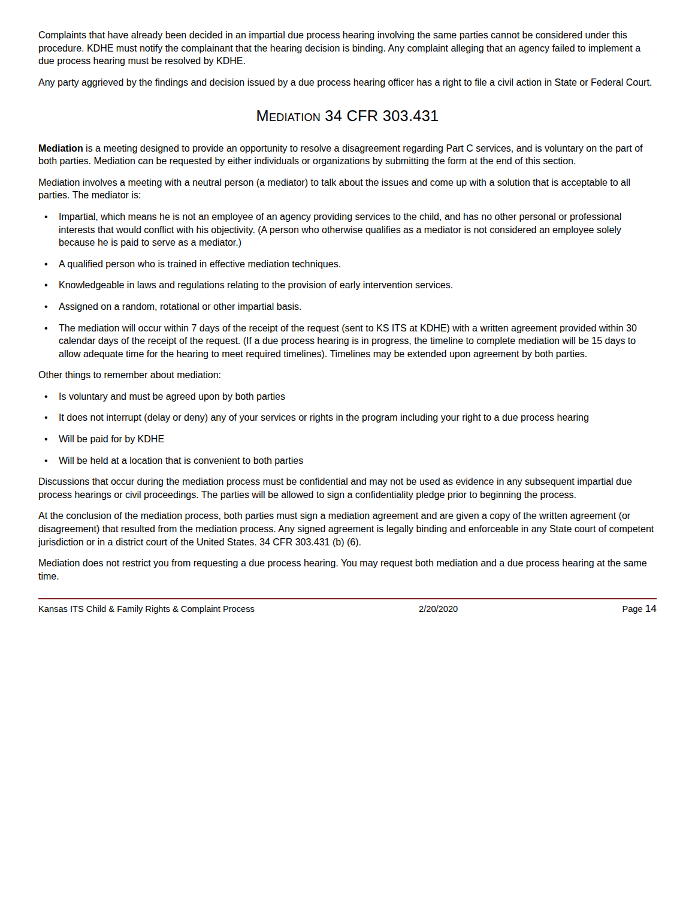Complaints that have already been decided in an impartial due process hearing involving the same parties cannot be considered under this procedure. KDHE must notify the complainant that the hearing decision is binding. Any complaint alleging that an agency failed to implement a due process hearing must be resolved by KDHE.
Any party aggrieved by the findings and decision issued by a due process hearing officer has a right to file a civil action in State or Federal Court.
Mediation 34 CFR 303.431
Mediation is a meeting designed to provide an opportunity to resolve a disagreement regarding Part C services, and is voluntary on the part of both parties. Mediation can be requested by either individuals or organizations by submitting the form at the end of this section.
Mediation involves a meeting with a neutral person (a mediator) to talk about the issues and come up with a solution that is acceptable to all parties. The mediator is:
Impartial, which means he is not an employee of an agency providing services to the child, and has no other personal or professional interests that would conflict with his objectivity. (A person who otherwise qualifies as a mediator is not considered an employee solely because he is paid to serve as a mediator.)
A qualified person who is trained in effective mediation techniques.
Knowledgeable in laws and regulations relating to the provision of early intervention services.
Assigned on a random, rotational or other impartial basis.
The mediation will occur within 7 days of the receipt of the request (sent to KS ITS at KDHE) with a written agreement provided within 30 calendar days of the receipt of the request. (If a due process hearing is in progress, the timeline to complete mediation will be 15 days to allow adequate time for the hearing to meet required timelines). Timelines may be extended upon agreement by both parties.
Other things to remember about mediation:
Is voluntary and must be agreed upon by both parties
It does not interrupt (delay or deny) any of your services or rights in the program including your right to a due process hearing
Will be paid for by KDHE
Will be held at a location that is convenient to both parties
Discussions that occur during the mediation process must be confidential and may not be used as evidence in any subsequent impartial due process hearings or civil proceedings. The parties will be allowed to sign a confidentiality pledge prior to beginning the process.
At the conclusion of the mediation process, both parties must sign a mediation agreement and are given a copy of the written agreement (or disagreement) that resulted from the mediation process. Any signed agreement is legally binding and enforceable in any State court of competent jurisdiction or in a district court of the United States. 34 CFR 303.431 (b) (6).
Mediation does not restrict you from requesting a due process hearing. You may request both mediation and a due process hearing at the same time.
Kansas ITS Child & Family Rights & Complaint Process 2/20/2020 Page 14